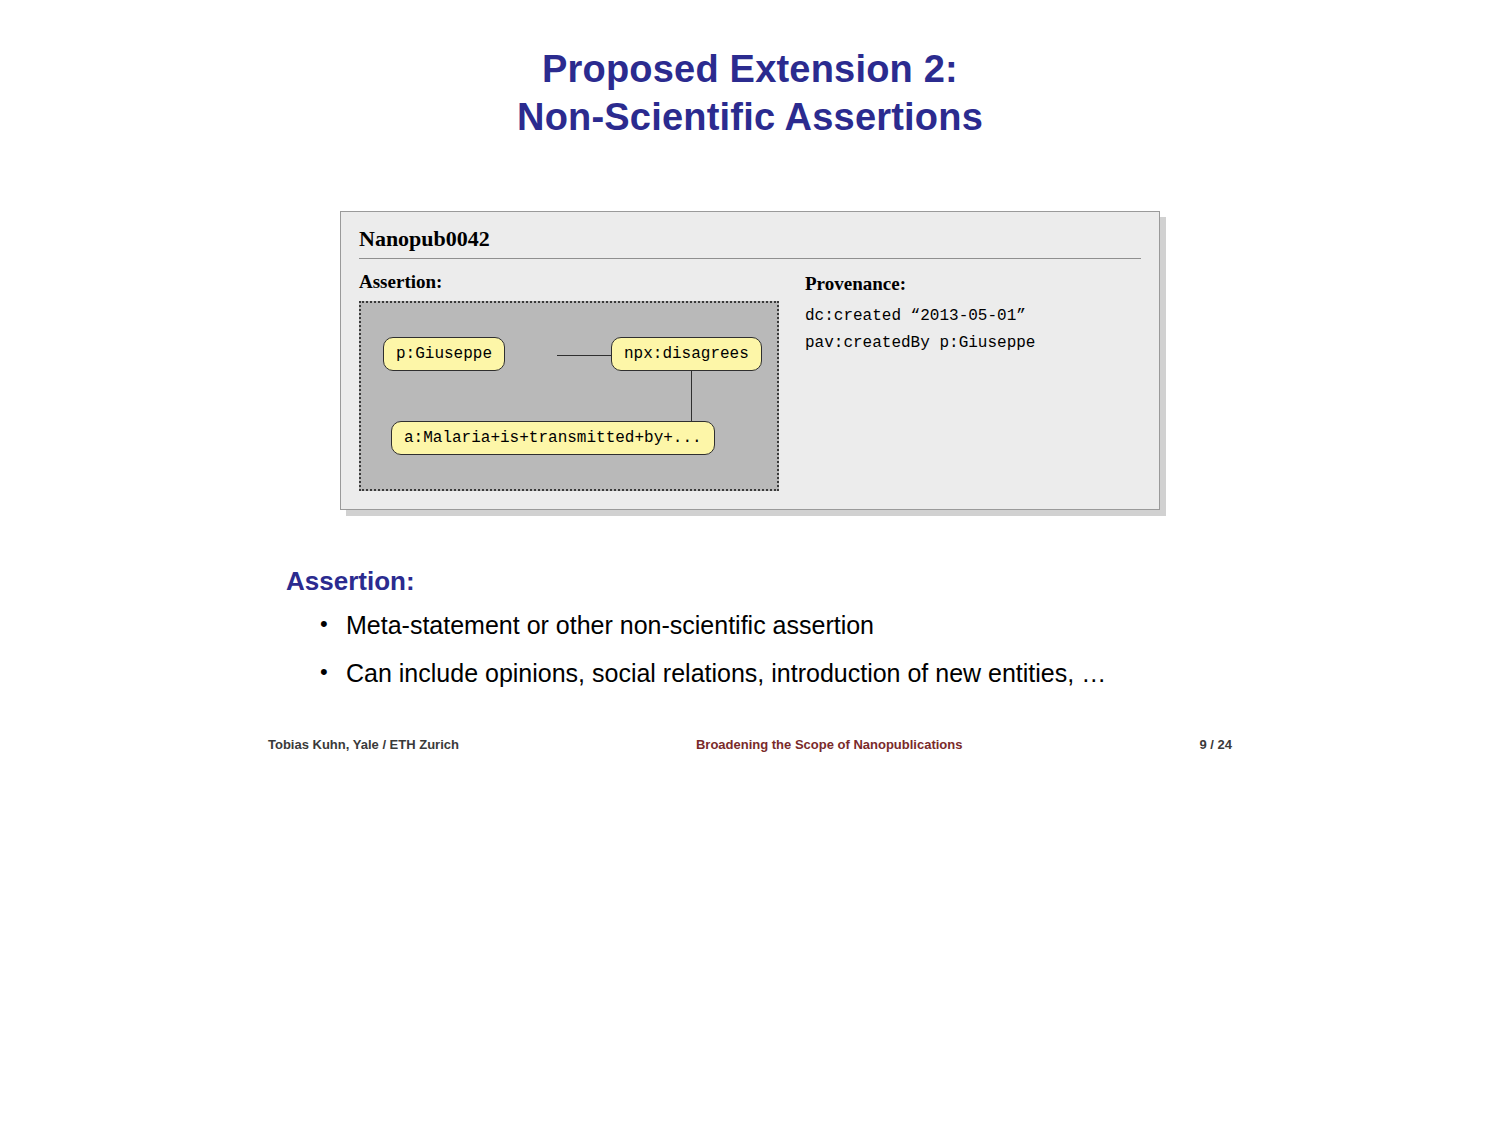Proposed Extension 2:
Non-Scientific Assertions
Nanopub0042
Assertion:
p:Giuseppe npx:disagrees a:Malaria+is+transmitted+by+...
Provenance:
dc:created “2013-05-01”
pav:createdBy p:Giuseppe
Assertion:
Meta-statement or other non-scientific assertion
Can include opinions, social relations, introduction of new entities, …
Tobias Kuhn, Yale / ETH Zurich
Broadening the Scope of Nanopublications
9 / 24